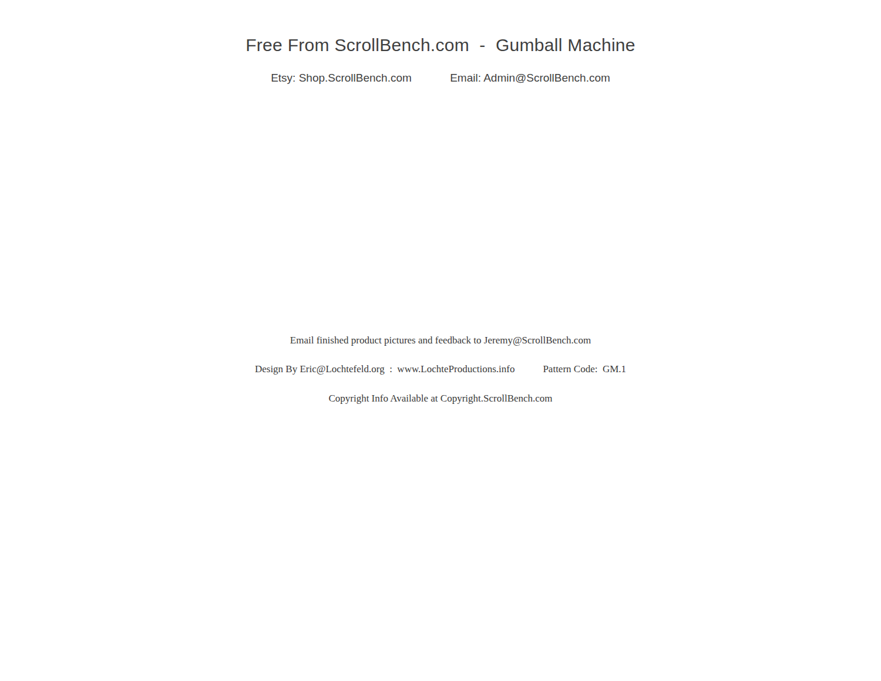Free From ScrollBench.com - Gumball Machine
Etsy: Shop.ScrollBench.com Email: Admin@ScrollBench.com
Email finished product pictures and feedback to Jeremy@ScrollBench.com
Design By Eric@Lochtefeld.org : www.LochteProductions.infoPattern Code: GM.1
Copyright Info Available at Copyright.ScrollBench.com